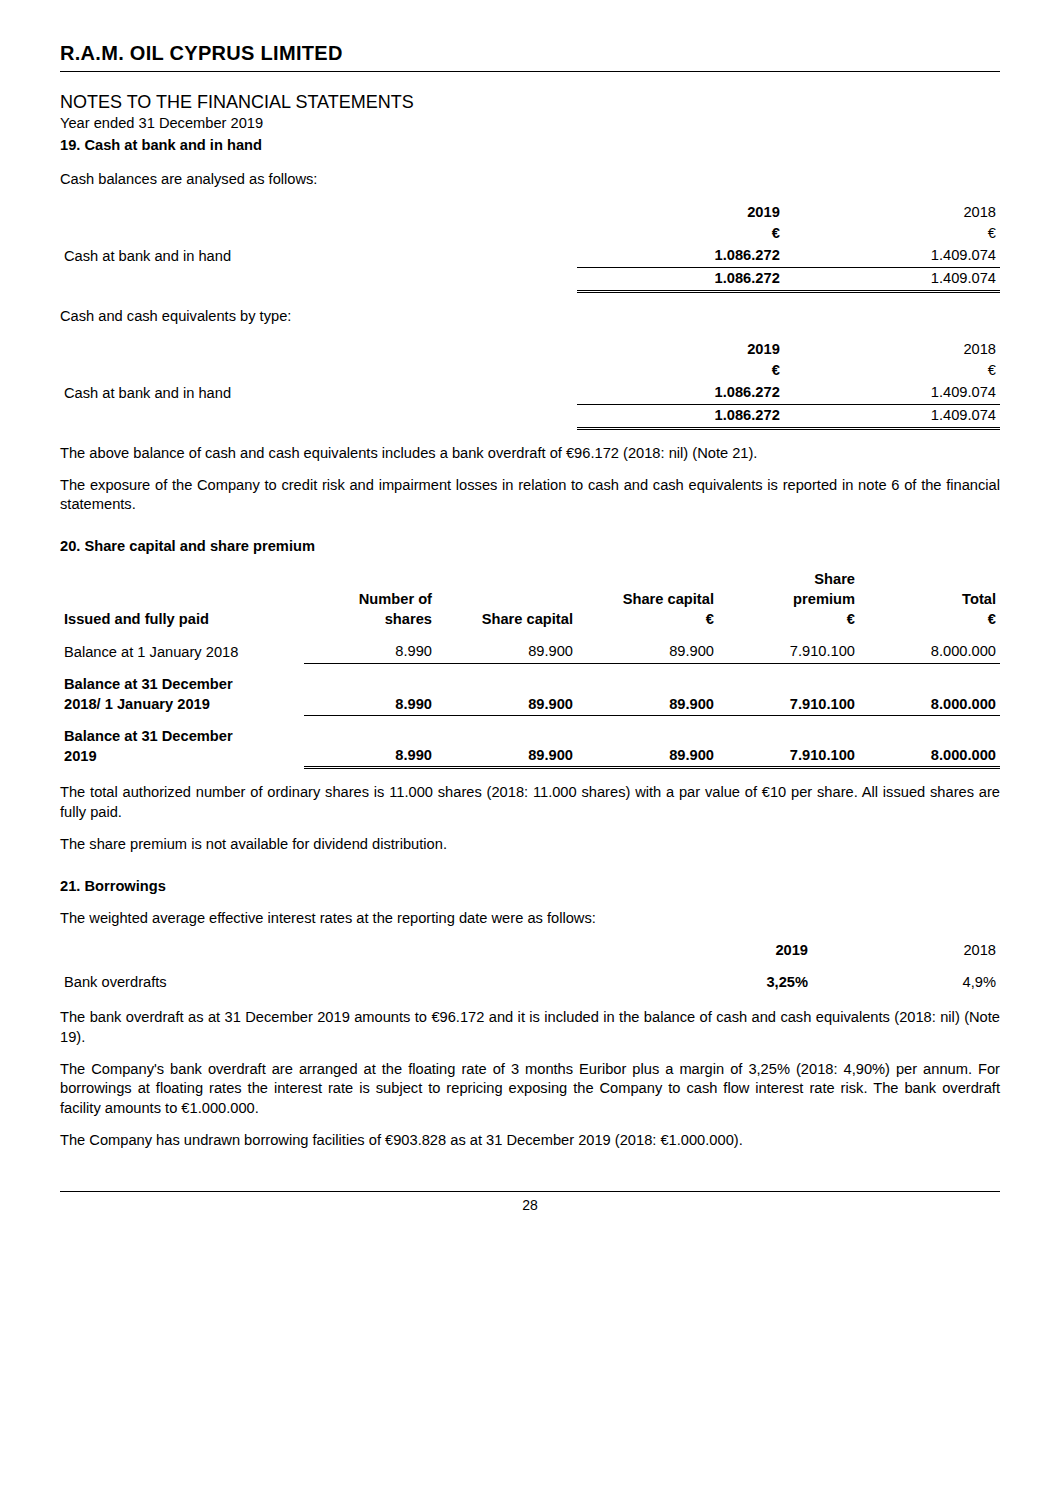R.A.M. OIL CYPRUS LIMITED
NOTES TO THE FINANCIAL STATEMENTS
Year ended 31 December 2019
19. Cash at bank and in hand
Cash balances are analysed as follows:
| | 2019 | 2018 |
| | € | € |
| Cash at bank and in hand | 1.086.272 | 1.409.074 |
| | 1.086.272 | 1.409.074 |
Cash and cash equivalents by type:
| | 2019 | 2018 |
| | € | € |
| Cash at bank and in hand | 1.086.272 | 1.409.074 |
| | 1.086.272 | 1.409.074 |
The above balance of cash and cash equivalents includes a bank overdraft of €96.172 (2018: nil) (Note 21).
The exposure of the Company to credit risk and impairment losses in relation to cash and cash equivalents is reported in note 6 of the financial statements.
20. Share capital and share premium
| Issued and fully paid | Number of shares | Share capital | Share capital € | Share premium € | Total € |
| --- | --- | --- | --- | --- | --- |
| Balance at 1 January 2018 | 8.990 | 89.900 | 89.900 | 7.910.100 | 8.000.000 |
| Balance at 31 December 2018/ 1 January 2019 | 8.990 | 89.900 | 89.900 | 7.910.100 | 8.000.000 |
| Balance at 31 December 2019 | 8.990 | 89.900 | 89.900 | 7.910.100 | 8.000.000 |
The total authorized number of ordinary shares is 11.000 shares (2018: 11.000 shares) with a par value of €10 per share. All issued shares are fully paid.
The share premium is not available for dividend distribution.
21. Borrowings
The weighted average effective interest rates at the reporting date were as follows:
| | 2019 | 2018 |
| Bank overdrafts | 3,25% | 4,9% |
The bank overdraft as at 31 December 2019 amounts to €96.172 and it is included in the balance of cash and cash equivalents (2018: nil) (Note 19).
The Company's bank overdraft are arranged at the floating rate of 3 months Euribor plus a margin of 3,25% (2018: 4,90%) per annum. For borrowings at floating rates the interest rate is subject to repricing exposing the Company to cash flow interest rate risk. The bank overdraft facility amounts to €1.000.000.
The Company has undrawn borrowing facilities of €903.828 as at 31 December 2019 (2018: €1.000.000).
28